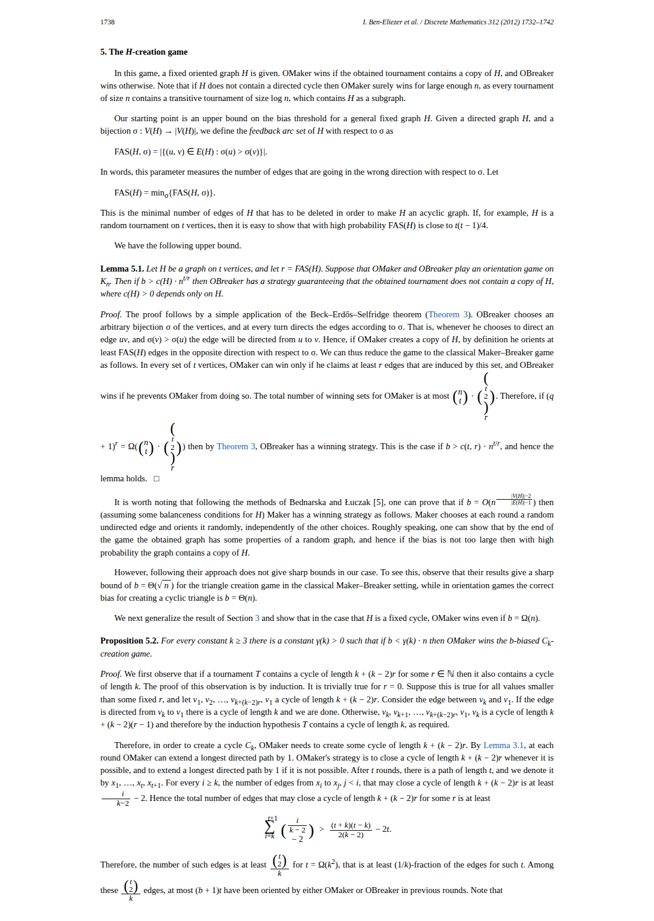1738 I. Ben-Eliezer et al. / Discrete Mathematics 312 (2012) 1732–1742
5. The H-creation game
In this game, a fixed oriented graph H is given. OMaker wins if the obtained tournament contains a copy of H, and OBreaker wins otherwise. Note that if H does not contain a directed cycle then OMaker surely wins for large enough n, as every tournament of size n contains a transitive tournament of size log n, which contains H as a subgraph.
Our starting point is an upper bound on the bias threshold for a general fixed graph H. Given a directed graph H, and a bijection σ : V(H) → |V(H)|, we define the feedback arc set of H with respect to σ as
FAS(H, σ) = |{(u, v) ∈ E(H) : σ(u) > σ(v)}|.
In words, this parameter measures the number of edges that are going in the wrong direction with respect to σ. Let
FAS(H) = minσ{FAS(H, σ)}.
This is the minimal number of edges of H that has to be deleted in order to make H an acyclic graph. If, for example, H is a random tournament on t vertices, then it is easy to show that with high probability FAS(H) is close to t(t − 1)/4.
We have the following upper bound.
Lemma 5.1. Let H be a graph on t vertices, and let r = FAS(H). Suppose that OMaker and OBreaker play an orientation game on Kn. Then if b > c(H) · nt/r then OBreaker has a strategy guaranteeing that the obtained tournament does not contain a copy of H, where c(H) > 0 depends only on H.
Proof. The proof follows by a simple application of the Beck–Erdős–Selfridge theorem (Theorem 3). OBreaker chooses an arbitrary bijection σ of the vertices, and at every turn directs the edges according to σ. That is, whenever he chooses to direct an edge uv, and σ(v) > σ(u) the edge will be directed from u to v. Hence, if OMaker creates a copy of H, by definition he orients at least FAS(H) edges in the opposite direction with respect to σ. We can thus reduce the game to the classical Maker–Breaker game as follows. In every set of t vertices, OMaker can win only if he claims at least r edges that are induced by this set, and OBreaker wins if he prevents OMaker from doing so. The total number of winning sets for OMaker is at most (nt) · ((t 2) r). Therefore, if (q + 1)r = Ω((nt) · ((t 2) r)) then by Theorem 3, OBreaker has a winning strategy. This is the case if b > c(t, r) · nt/r, and hence the lemma holds. □
It is worth noting that following the methods of Bednarska and Łuczak [5], one can prove that if b = O(n|V(H)|−2|E(H)|−1) then (assuming some balanceness conditions for H) Maker has a winning strategy as follows. Maker chooses at each round a random undirected edge and orients it randomly, independently of the other choices. Roughly speaking, one can show that by the end of the game the obtained graph has some properties of a random graph, and hence if the bias is not too large then with high probability the graph contains a copy of H.
However, following their approach does not give sharp bounds in our case. To see this, observe that their results give a sharp bound of b = Θ(√ n ) for the triangle creation game in the classical Maker–Breaker setting, while in orientation games the correct bias for creating a cyclic triangle is b = Θ(n).
We next generalize the result of Section 3 and show that in the case that H is a fixed cycle, OMaker wins even if b = Ω(n).
Proposition 5.2. For every constant k ≥ 3 there is a constant γ(k) > 0 such that if b < γ(k) · n then OMaker wins the b-biased Ck-creation game.
Proof. We first observe that if a tournament T contains a cycle of length k + (k − 2)r for some r ∈ ℕ then it also contains a cycle of length k. The proof of this observation is by induction. It is trivially true for r = 0. Suppose this is true for all values smaller than some fixed r, and let v1, v2, …, vk+(k−2)r, v1 a cycle of length k + (k − 2)r. Consider the edge between vk and v1. If the edge is directed from vk to v1 there is a cycle of length k and we are done. Otherwise, vk, vk+1, …, vk+(k−2)r, v1, vk is a cycle of length k + (k − 2)(r − 1) and therefore by the induction hypothesis T contains a cycle of length k, as required.
Therefore, in order to create a cycle Ck, OMaker needs to create some cycle of length k + (k − 2)r. By Lemma 3.1, at each round OMaker can extend a longest directed path by 1. OMaker's strategy is to close a cycle of length k + (k − 2)r whenever it is possible, and to extend a longest directed path by 1 if it is not possible. After t rounds, there is a path of length t, and we denote it by x1, …, xt, xt+1. For every i ≥ k, the number of edges from xi to xj, j < i, that may close a cycle of length k + (k − 2)r is at least ik−2 − 2. Hence the total number of edges that may close a cycle of length k + (k − 2)r for some r is at least
∑i=kt+1 (ik − 2 − 2) > (t + k)(t − k) 2(k − 2) − 2t.
Therefore, the number of such edges is at least (t 2) k for t = Ω(k2), that is at least (1/k)-fraction of the edges for such t. Among these (t 2) k edges, at most (b + 1)t have been oriented by either OMaker or OBreaker in previous rounds. Note that